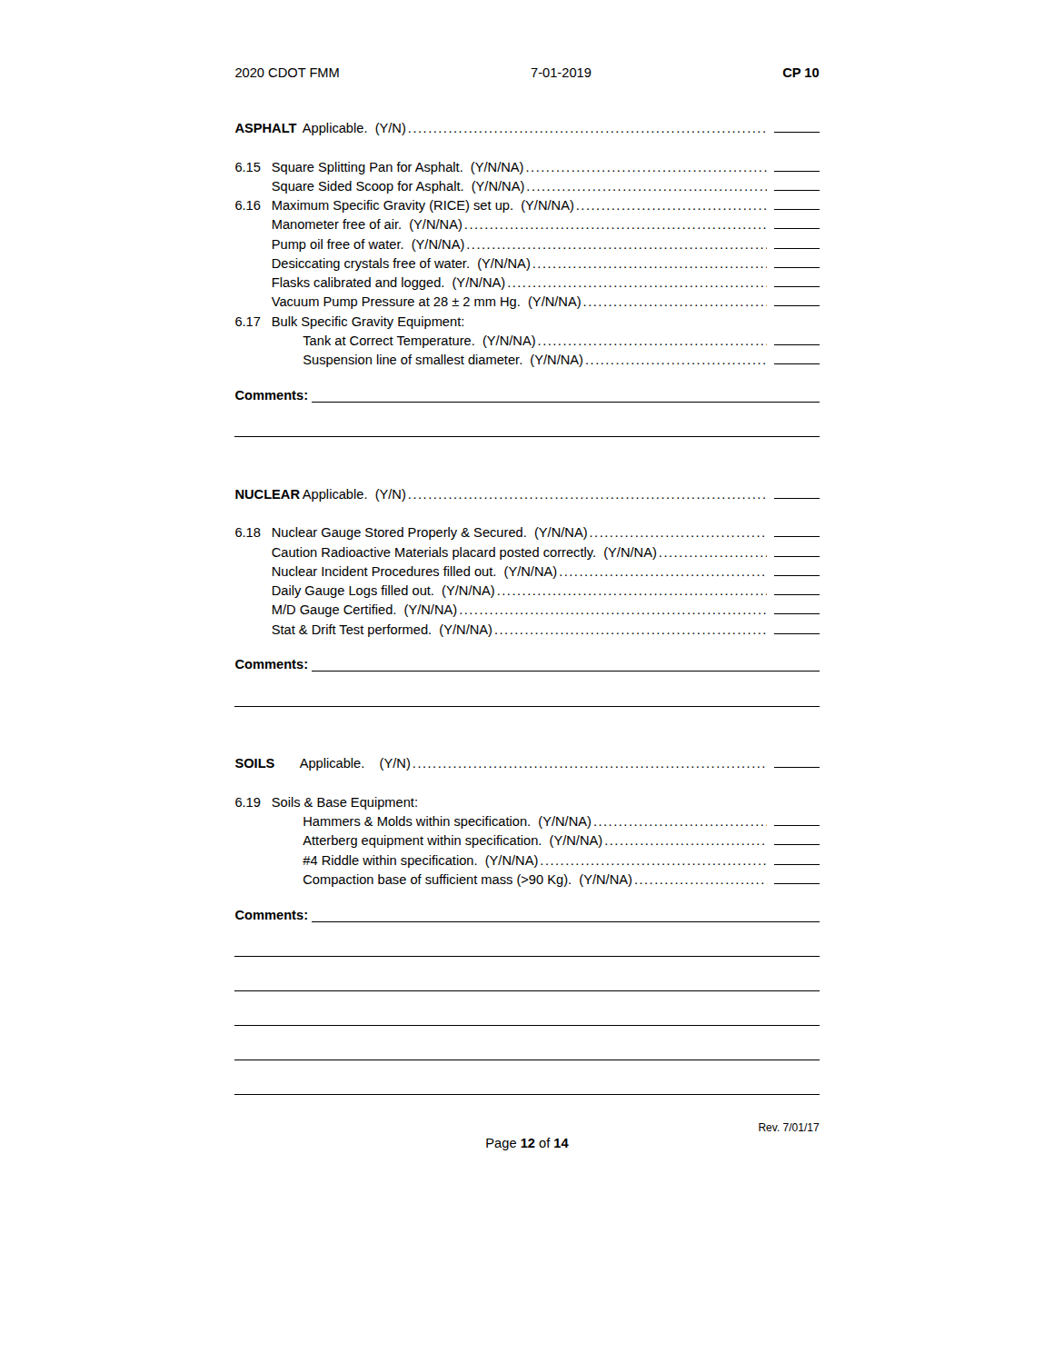2020 CDOT FMM
7-01-2019
CP 10
ASPHALT Applicable. (Y/N) ................................................................................................
6.15 Square Splitting Pan for Asphalt. (Y/N/NA) .......................................................................
Square Sided Scoop for Asphalt. (Y/N/NA) .......................................................................
6.16 Maximum Specific Gravity (RICE) set up. (Y/N/NA) ........................................................
Manometer free of air. (Y/N/NA) .......................................................................................
Pump oil free of water. (Y/N/NA) ......................................................................................
Desiccating crystals free of water. (Y/N/NA) .....................................................................
Flasks calibrated and logged. (Y/N/NA) ...........................................................................
Vacuum Pump Pressure at 28 ± 2 mm Hg. (Y/N/NA) .......................................................
6.17 Bulk Specific Gravity Equipment:
Tank at Correct Temperature. (Y/N/NA) .....................................................................
Suspension line of smallest diameter. (Y/N/NA) .......................................................
Comments:
NUCLEAR Applicable. (Y/N) ................................................................................................
6.18 Nuclear Gauge Stored Properly & Secured. (Y/N/NA) .....................................................
Caution Radioactive Materials placard posted correctly. (Y/N/NA) ...................................
Nuclear Incident Procedures filled out. (Y/N/NA) ............................................................
Daily Gauge Logs filled out. (Y/N/NA) .............................................................................
M/D Gauge Certified. (Y/N/NA) .......................................................................................
Stat & Drift Test performed. (Y/N/NA) ..............................................................................
Comments:
SOILS Applicable. (Y/N) ...................................................................................................
6.19 Soils & Base Equipment:
Hammers & Molds within specification. (Y/N/NA) .......................................................
Atterberg equipment within specification. (Y/N/NA) ....................................................
#4 Riddle within specification. (Y/N/NA) .....................................................................
Compaction base of sufficient mass (>90 Kg). (Y/N/NA) ...........................................
Comments:
Rev. 7/01/17
Page 12 of 14